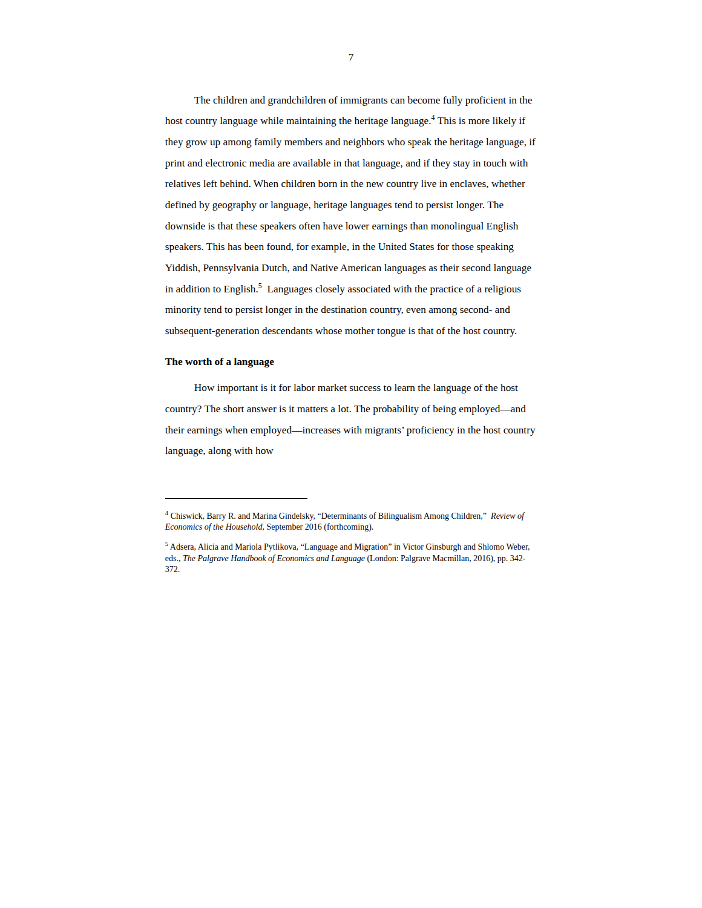7
The children and grandchildren of immigrants can become fully proficient in the host country language while maintaining the heritage language.4 This is more likely if they grow up among family members and neighbors who speak the heritage language, if print and electronic media are available in that language, and if they stay in touch with relatives left behind. When children born in the new country live in enclaves, whether defined by geography or language, heritage languages tend to persist longer. The downside is that these speakers often have lower earnings than monolingual English speakers. This has been found, for example, in the United States for those speaking Yiddish, Pennsylvania Dutch, and Native American languages as their second language in addition to English.5 Languages closely associated with the practice of a religious minority tend to persist longer in the destination country, even among second- and subsequent-generation descendants whose mother tongue is that of the host country.
The worth of a language
How important is it for labor market success to learn the language of the host country? The short answer is it matters a lot. The probability of being employed—and their earnings when employed—increases with migrants’ proficiency in the host country language, along with how
4 Chiswick, Barry R. and Marina Gindelsky, “Determinants of Bilingualism Among Children,” Review of Economics of the Household, September 2016 (forthcoming).
5 Adsera, Alicia and Mariola Pytlikova, “Language and Migration” in Victor Ginsburgh and Shlomo Weber, eds., The Palgrave Handbook of Economics and Language (London: Palgrave Macmillan, 2016), pp. 342-372.